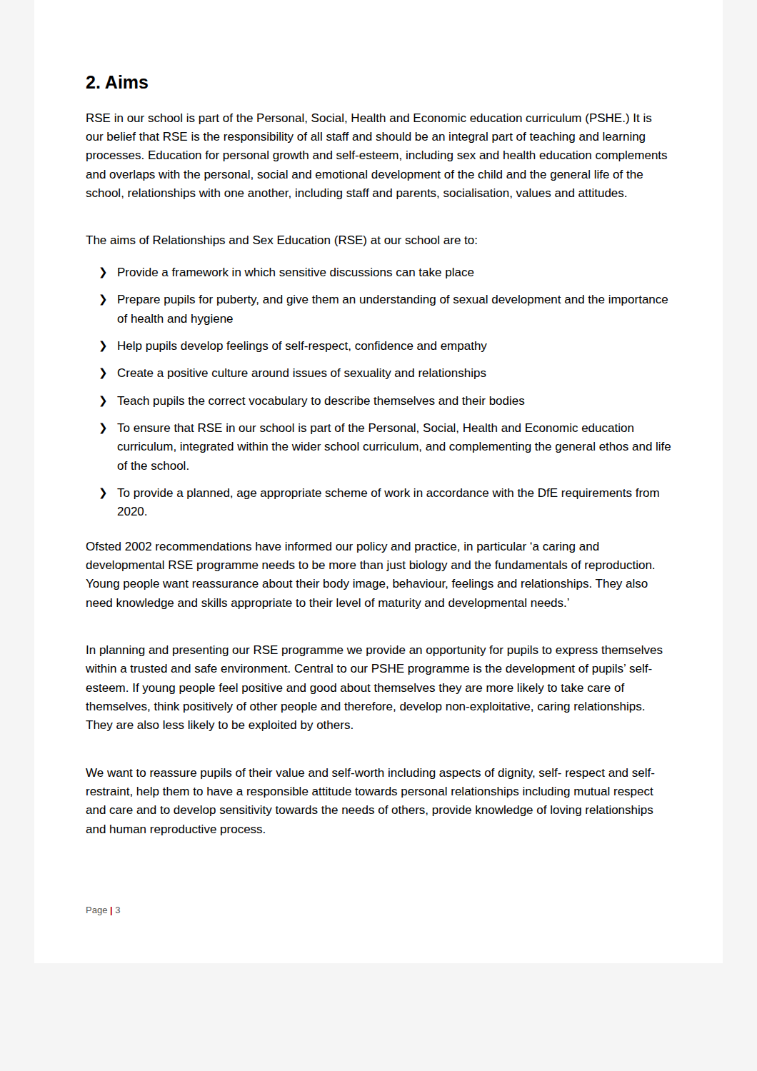2. Aims
RSE in our school is part of the Personal, Social, Health and Economic education curriculum (PSHE.) It is our belief that RSE is the responsibility of all staff and should be an integral part of teaching and learning processes. Education for personal growth and self-esteem, including sex and health education complements and overlaps with the personal, social and emotional development of the child and the general life of the school, relationships with one another, including staff and parents, socialisation, values and attitudes.
The aims of Relationships and Sex Education (RSE) at our school are to:
Provide a framework in which sensitive discussions can take place
Prepare pupils for puberty, and give them an understanding of sexual development and the importance of health and hygiene
Help pupils develop feelings of self-respect, confidence and empathy
Create a positive culture around issues of sexuality and relationships
Teach pupils the correct vocabulary to describe themselves and their bodies
To ensure that RSE in our school is part of the Personal, Social, Health and Economic education curriculum, integrated within the wider school curriculum, and complementing the general ethos and life of the school.
To provide a planned, age appropriate scheme of work in accordance with the DfE requirements from 2020.
Ofsted 2002 recommendations have informed our policy and practice, in particular ‘a caring and developmental RSE programme needs to be more than just biology and the fundamentals of reproduction. Young people want reassurance about their body image, behaviour, feelings and relationships. They also need knowledge and skills appropriate to their level of maturity and developmental needs.’
In planning and presenting our RSE programme we provide an opportunity for pupils to express themselves within a trusted and safe environment. Central to our PSHE programme is the development of pupils’ self-esteem. If young people feel positive and good about themselves they are more likely to take care of themselves, think positively of other people and therefore, develop non-exploitative, caring relationships. They are also less likely to be exploited by others.
We want to reassure pupils of their value and self-worth including aspects of dignity, self- respect and self-restraint, help them to have a responsible attitude towards personal relationships including mutual respect and care and to develop sensitivity towards the needs of others, provide knowledge of loving relationships and human reproductive process.
Page | 3